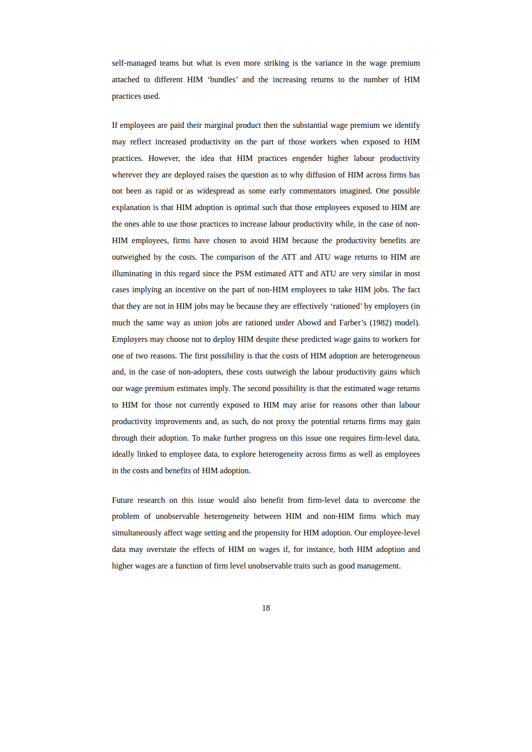self-managed teams but what is even more striking is the variance in the wage premium attached to different HIM ‘bundles’ and the increasing returns to the number of HIM practices used.
If employees are paid their marginal product then the substantial wage premium we identify may reflect increased productivity on the part of those workers when exposed to HIM practices. However, the idea that HIM practices engender higher labour productivity wherever they are deployed raises the question as to why diffusion of HIM across firms has not been as rapid or as widespread as some early commentators imagined. One possible explanation is that HIM adoption is optimal such that those employees exposed to HIM are the ones able to use those practices to increase labour productivity while, in the case of non-HIM employees, firms have chosen to avoid HIM because the productivity benefits are outweighed by the costs. The comparison of the ATT and ATU wage returns to HIM are illuminating in this regard since the PSM estimated ATT and ATU are very similar in most cases implying an incentive on the part of non-HIM employees to take HIM jobs. The fact that they are not in HIM jobs may be because they are effectively ‘rationed’ by employers (in much the same way as union jobs are rationed under Abowd and Farber’s (1982) model). Employers may choose not to deploy HIM despite these predicted wage gains to workers for one of two reasons. The first possibility is that the costs of HIM adoption are heterogeneous and, in the case of non-adopters, these costs outweigh the labour productivity gains which our wage premium estimates imply. The second possibility is that the estimated wage returns to HIM for those not currently exposed to HIM may arise for reasons other than labour productivity improvements and, as such, do not proxy the potential returns firms may gain through their adoption. To make further progress on this issue one requires firm-level data, ideally linked to employee data, to explore heterogeneity across firms as well as employees in the costs and benefits of HIM adoption.
Future research on this issue would also benefit from firm-level data to overcome the problem of unobservable heterogeneity between HIM and non-HIM firms which may simultaneously affect wage setting and the propensity for HIM adoption. Our employee-level data may overstate the effects of HIM on wages if, for instance, both HIM adoption and higher wages are a function of firm level unobservable traits such as good management.
18